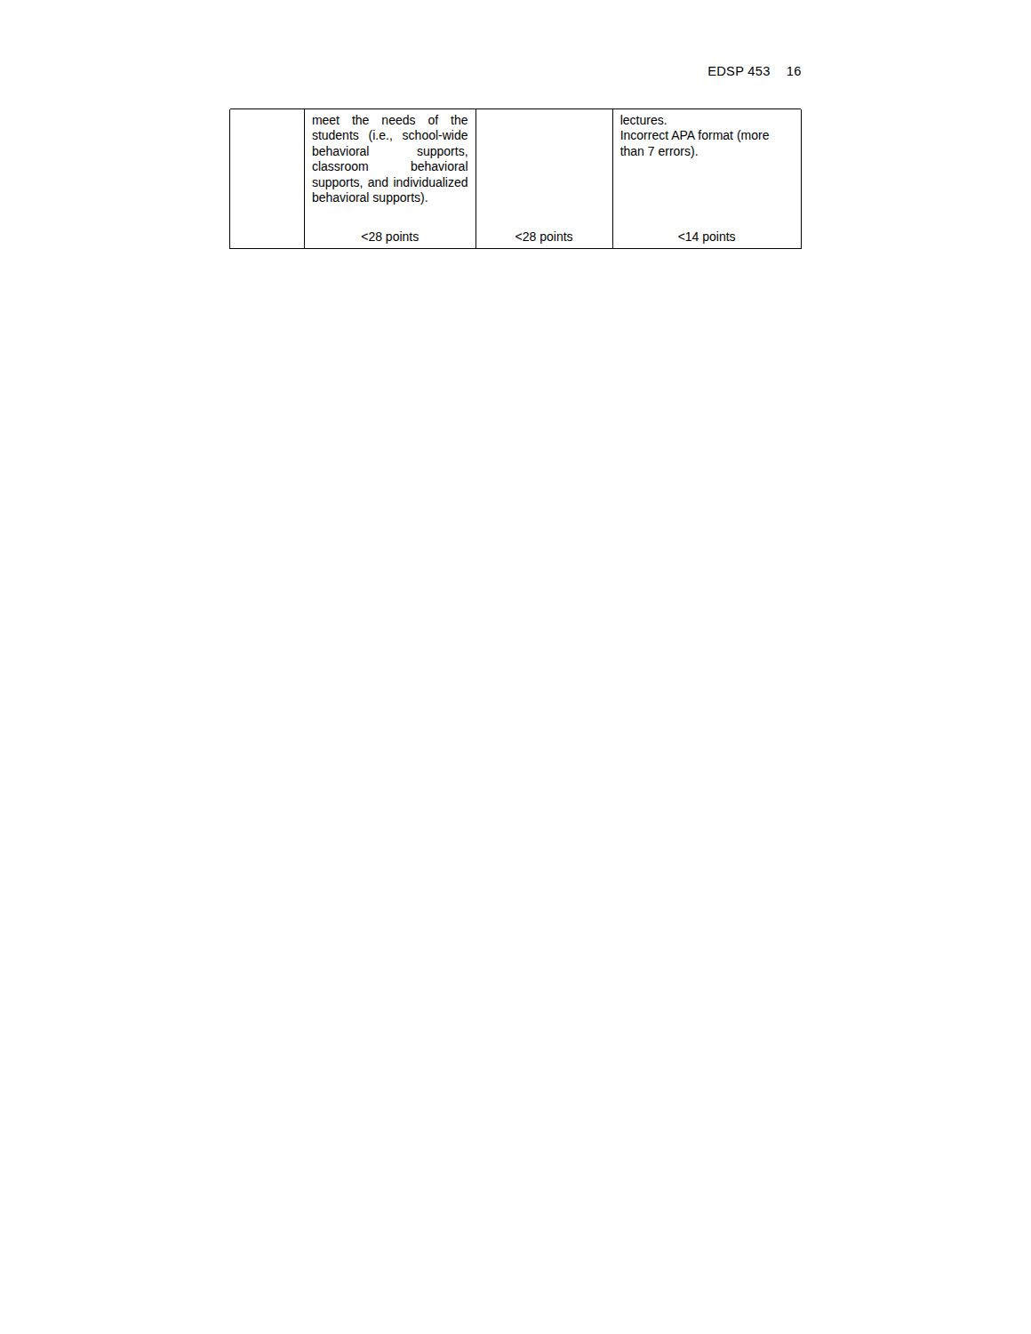EDSP 45316
| | meet the needs of the students (i.e., school-wide behavioral supports, classroom behavioral supports, and individualized behavioral supports). | | lectures. Incorrect APA format (more than 7 errors). |
| | <28 points | <28 points | <14 points |